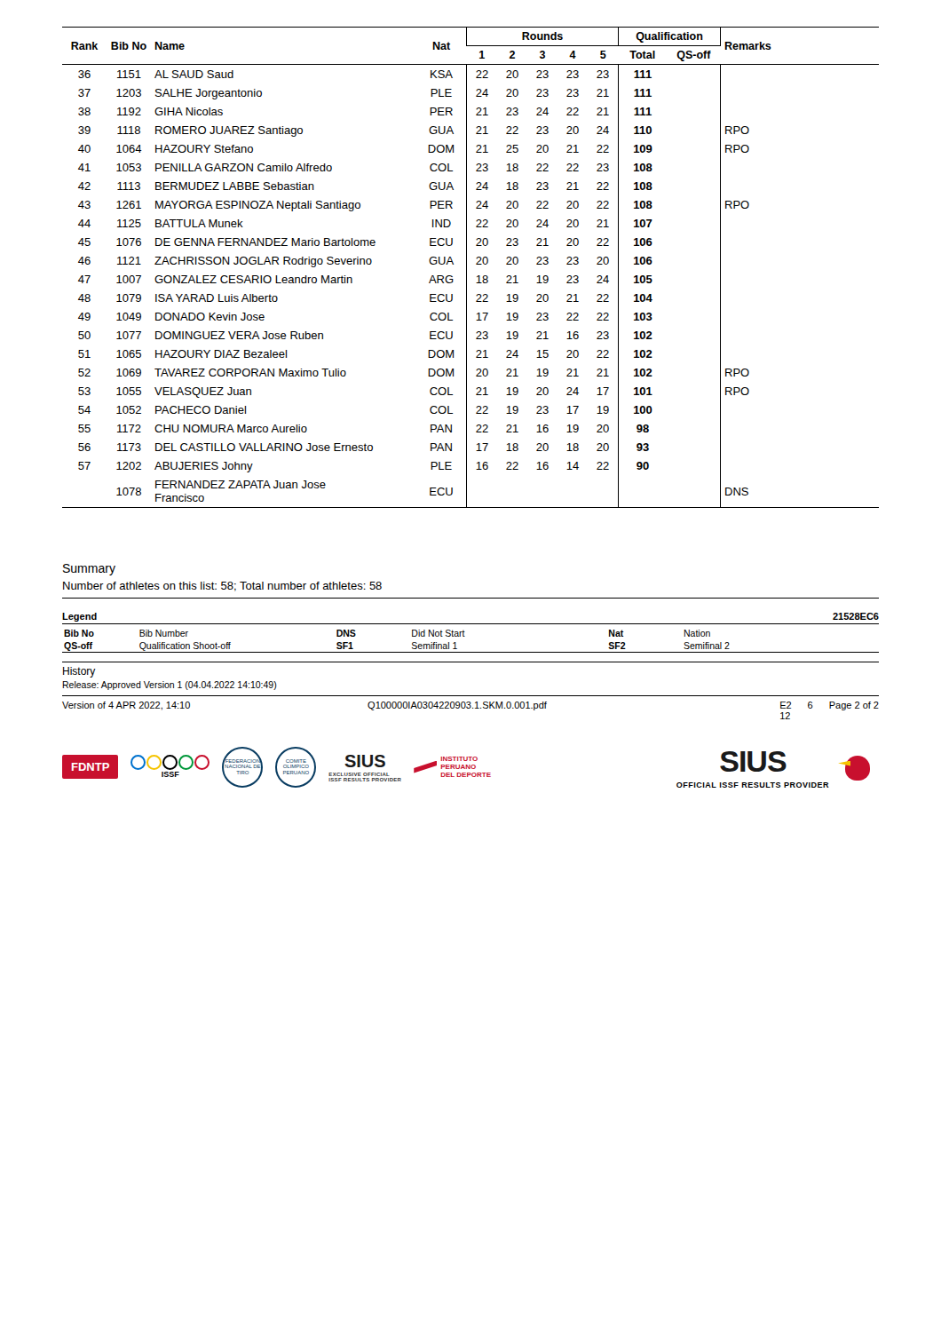| Rank | Bib No | Name | Nat | Rounds | Qualification | Remarks |
| --- | --- | --- | --- | --- | --- | --- |
| 1 | 2 | 3 | 4 | 5 | Total | QS-off |
| 36 | 1151 | AL SAUD Saud | KSA | 22 | 20 | 23 | 23 | 23 | 111 | | |
| 37 | 1203 | SALHE Jorgeantonio | PLE | 24 | 20 | 23 | 23 | 21 | 111 | | |
| 38 | 1192 | GIHA Nicolas | PER | 21 | 23 | 24 | 22 | 21 | 111 | | |
| 39 | 1118 | ROMERO JUAREZ Santiago | GUA | 21 | 22 | 23 | 20 | 24 | 110 | | RPO |
| 40 | 1064 | HAZOURY Stefano | DOM | 21 | 25 | 20 | 21 | 22 | 109 | | RPO |
| 41 | 1053 | PENILLA GARZON Camilo Alfredo | COL | 23 | 18 | 22 | 22 | 23 | 108 | | |
| 42 | 1113 | BERMUDEZ LABBE Sebastian | GUA | 24 | 18 | 23 | 21 | 22 | 108 | | |
| 43 | 1261 | MAYORGA ESPINOZA Neptali Santiago | PER | 24 | 20 | 22 | 20 | 22 | 108 | | RPO |
| 44 | 1125 | BATTULA Munek | IND | 22 | 20 | 24 | 20 | 21 | 107 | | |
| 45 | 1076 | DE GENNA FERNANDEZ Mario Bartolome | ECU | 20 | 23 | 21 | 20 | 22 | 106 | | |
| 46 | 1121 | ZACHRISSON JOGLAR Rodrigo Severino | GUA | 20 | 20 | 23 | 23 | 20 | 106 | | |
| 47 | 1007 | GONZALEZ CESARIO Leandro Martin | ARG | 18 | 21 | 19 | 23 | 24 | 105 | | |
| 48 | 1079 | ISA YARAD Luis Alberto | ECU | 22 | 19 | 20 | 21 | 22 | 104 | | |
| 49 | 1049 | DONADO Kevin Jose | COL | 17 | 19 | 23 | 22 | 22 | 103 | | |
| 50 | 1077 | DOMINGUEZ VERA Jose Ruben | ECU | 23 | 19 | 21 | 16 | 23 | 102 | | |
| 51 | 1065 | HAZOURY DIAZ Bezaleel | DOM | 21 | 24 | 15 | 20 | 22 | 102 | | |
| 52 | 1069 | TAVAREZ CORPORAN Maximo Tulio | DOM | 20 | 21 | 19 | 21 | 21 | 102 | | RPO |
| 53 | 1055 | VELASQUEZ Juan | COL | 21 | 19 | 20 | 24 | 17 | 101 | | RPO |
| 54 | 1052 | PACHECO Daniel | COL | 22 | 19 | 23 | 17 | 19 | 100 | | |
| 55 | 1172 | CHU NOMURA Marco Aurelio | PAN | 22 | 21 | 16 | 19 | 20 | 98 | | |
| 56 | 1173 | DEL CASTILLO VALLARINO Jose Ernesto | PAN | 17 | 18 | 20 | 18 | 20 | 93 | | |
| 57 | 1202 | ABUJERIES Johny | PLE | 16 | 22 | 16 | 14 | 22 | 90 | | |
| | 1078 | FERNANDEZ ZAPATA Juan Jose Francisco | ECU | | | | | | | | DNS |
Summary
Number of athletes on this list: 58; Total number of athletes: 58
Legend 21528EC6
| Bib No | Bib Number | DNS | Did Not Start | Nat | Nation |
| QS-off | Qualification Shoot-off | SF1 | Semifinal 1 | SF2 | Semifinal 2 |
History
Release: Approved Version 1 (04.04.2022 14:10:49)
Version of 4 APR 2022, 14:10
Q100000IA0304220903.1.SKM.0.001.pdf
E2
12 6 Page 2 of 2
FDNTP
ISSF
FEDERACION
NACIONAL DE
TIRO
COMITE
OLIMPICO
PERUANO
SIUS
EXCLUSIVE OFFICIAL
ISSF RESULTS PROVIDER
INSTITUTO
PERUANO
DEL DEPORTE
SIUS
OFFICIAL ISSF RESULTS PROVIDER